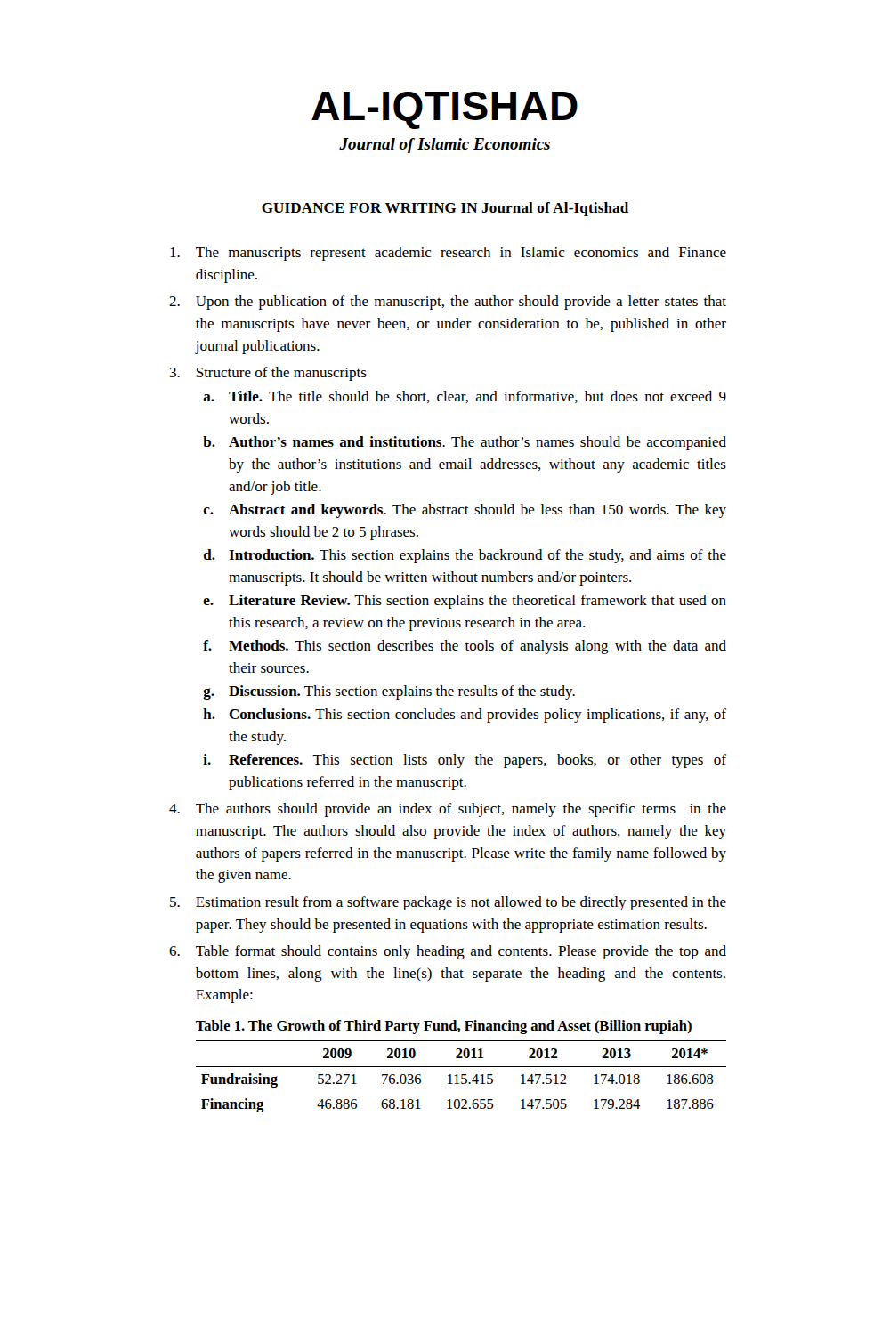AL-IQTISHAD
Journal of Islamic Economics
GUIDANCE FOR WRITING IN Journal of Al-Iqtishad
The manuscripts represent academic research in Islamic economics and Finance discipline.
Upon the publication of the manuscript, the author should provide a letter states that the manuscripts have never been, or under consideration to be, published in other journal publications.
Structure of the manuscripts
Title. The title should be short, clear, and informative, but does not exceed 9 words.
Author’s names and institutions. The author’s names should be accompanied by the author’s institutions and email addresses, without any academic titles and/or job title.
Abstract and keywords. The abstract should be less than 150 words. The key words should be 2 to 5 phrases.
Introduction. This section explains the backround of the study, and aims of the manuscripts. It should be written without numbers and/or pointers.
Literature Review. This section explains the theoretical framework that used on this research, a review on the previous research in the area.
Methods. This section describes the tools of analysis along with the data and their sources.
Discussion. This section explains the results of the study.
Conclusions. This section concludes and provides policy implications, if any, of the study.
References. This section lists only the papers, books, or other types of publications referred in the manuscript.
The authors should provide an index of subject, namely the specific terms in the manuscript. The authors should also provide the index of authors, namely the key authors of papers referred in the manuscript. Please write the family name followed by the given name.
Estimation result from a software package is not allowed to be directly presented in the paper. They should be presented in equations with the appropriate estimation results.
Table format should contains only heading and contents. Please provide the top and bottom lines, along with the line(s) that separate the heading and the contents. Example:
Table 1. The Growth of Third Party Fund, Financing and Asset (Billion rupiah)
| | 2009 | 2010 | 2011 | 2012 | 2013 | 2014* |
| --- | --- | --- | --- | --- | --- | --- |
| Fundraising | 52.271 | 76.036 | 115.415 | 147.512 | 174.018 | 186.608 |
| Financing | 46.886 | 68.181 | 102.655 | 147.505 | 179.284 | 187.886 |